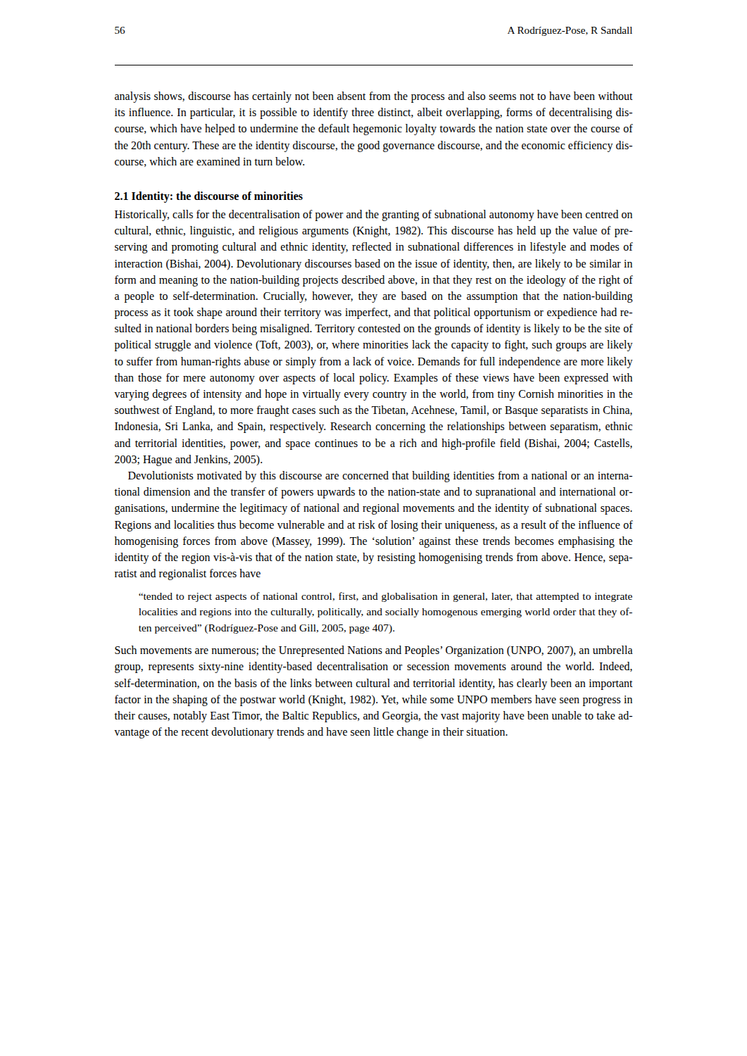56 A Rodríguez-Pose, R Sandall
analysis shows, discourse has certainly not been absent from the process and also seems not to have been without its influence. In particular, it is possible to identify three distinct, albeit overlapping, forms of decentralising discourse, which have helped to undermine the default hegemonic loyalty towards the nation state over the course of the 20th century. These are the identity discourse, the good governance discourse, and the economic efficiency discourse, which are examined in turn below.
2.1 Identity: the discourse of minorities
Historically, calls for the decentralisation of power and the granting of subnational autonomy have been centred on cultural, ethnic, linguistic, and religious arguments (Knight, 1982). This discourse has held up the value of preserving and promoting cultural and ethnic identity, reflected in subnational differences in lifestyle and modes of interaction (Bishai, 2004). Devolutionary discourses based on the issue of identity, then, are likely to be similar in form and meaning to the nation-building projects described above, in that they rest on the ideology of the right of a people to self-determination. Crucially, however, they are based on the assumption that the nation-building process as it took shape around their territory was imperfect, and that political opportunism or expedience had resulted in national borders being misaligned. Territory contested on the grounds of identity is likely to be the site of political struggle and violence (Toft, 2003), or, where minorities lack the capacity to fight, such groups are likely to suffer from human-rights abuse or simply from a lack of voice. Demands for full independence are more likely than those for mere autonomy over aspects of local policy. Examples of these views have been expressed with varying degrees of intensity and hope in virtually every country in the world, from tiny Cornish minorities in the southwest of England, to more fraught cases such as the Tibetan, Acehnese, Tamil, or Basque separatists in China, Indonesia, Sri Lanka, and Spain, respectively. Research concerning the relationships between separatism, ethnic and territorial identities, power, and space continues to be a rich and high-profile field (Bishai, 2004; Castells, 2003; Hague and Jenkins, 2005).
Devolutionists motivated by this discourse are concerned that building identities from a national or an international dimension and the transfer of powers upwards to the nation-state and to supranational and international organisations, undermine the legitimacy of national and regional movements and the identity of subnational spaces. Regions and localities thus become vulnerable and at risk of losing their uniqueness, as a result of the influence of homogenising forces from above (Massey, 1999). The ‘solution’ against these trends becomes emphasising the identity of the region vis-à-vis that of the nation state, by resisting homogenising trends from above. Hence, separatist and regionalist forces have
“tended to reject aspects of national control, first, and globalisation in general, later, that attempted to integrate localities and regions into the culturally, politically, and socially homogenous emerging world order that they often perceived” (Rodríguez-Pose and Gill, 2005, page 407).
Such movements are numerous; the Unrepresented Nations and Peoples’ Organization (UNPO, 2007), an umbrella group, represents sixty-nine identity-based decentralisation or secession movements around the world. Indeed, self-determination, on the basis of the links between cultural and territorial identity, has clearly been an important factor in the shaping of the postwar world (Knight, 1982). Yet, while some UNPO members have seen progress in their causes, notably East Timor, the Baltic Republics, and Georgia, the vast majority have been unable to take advantage of the recent devolutionary trends and have seen little change in their situation.